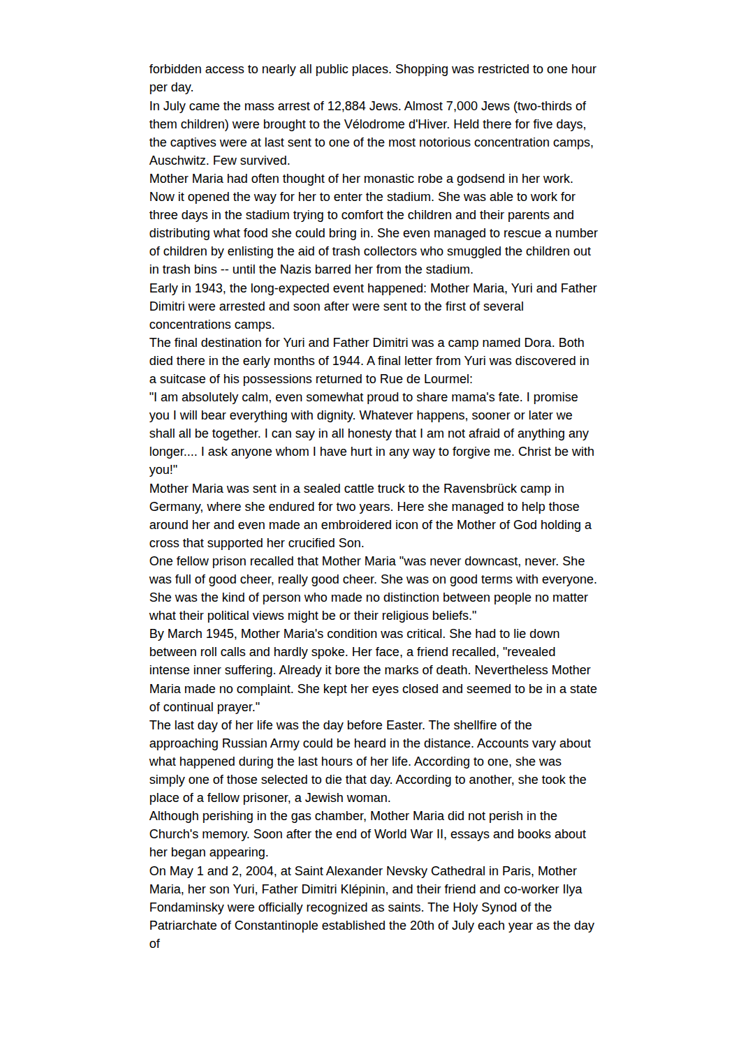forbidden access to nearly all public places. Shopping was restricted to one hour per day.
In July came the mass arrest of 12,884 Jews. Almost 7,000 Jews (two-thirds of them children) were brought to the Vélodrome d'Hiver. Held there for five days, the captives were at last sent to one of the most notorious concentration camps, Auschwitz. Few survived.
Mother Maria had often thought of her monastic robe a godsend in her work. Now it opened the way for her to enter the stadium. She was able to work for three days in the stadium trying to comfort the children and their parents and distributing what food she could bring in. She even managed to rescue a number of children by enlisting the aid of trash collectors who smuggled the children out in trash bins -- until the Nazis barred her from the stadium.
Early in 1943, the long-expected event happened: Mother Maria, Yuri and Father Dimitri were arrested and soon after were sent to the first of several concentrations camps.
The final destination for Yuri and Father Dimitri was a camp named Dora. Both died there in the early months of 1944. A final letter from Yuri was discovered in a suitcase of his possessions returned to Rue de Lourmel:
"I am absolutely calm, even somewhat proud to share mama's fate. I promise you I will bear everything with dignity. Whatever happens, sooner or later we shall all be together. I can say in all honesty that I am not afraid of anything any longer.... I ask anyone whom I have hurt in any way to forgive me. Christ be with you!"
Mother Maria was sent in a sealed cattle truck to the Ravensbrück camp in Germany, where she endured for two years. Here she managed to help those around her and even made an embroidered icon of the Mother of God holding a cross that supported her crucified Son.
One fellow prison recalled that Mother Maria "was never downcast, never. She was full of good cheer, really good cheer. She was on good terms with everyone. She was the kind of person who made no distinction between people no matter what their political views might be or their religious beliefs."
By March 1945, Mother Maria's condition was critical. She had to lie down between roll calls and hardly spoke. Her face, a friend recalled, "revealed intense inner suffering. Already it bore the marks of death. Nevertheless Mother Maria made no complaint. She kept her eyes closed and seemed to be in a state of continual prayer."
The last day of her life was the day before Easter. The shellfire of the approaching Russian Army could be heard in the distance. Accounts vary about what happened during the last hours of her life. According to one, she was simply one of those selected to die that day. According to another, she took the place of a fellow prisoner, a Jewish woman.
Although perishing in the gas chamber, Mother Maria did not perish in the Church's memory. Soon after the end of World War II, essays and books about her began appearing.
On May 1 and 2, 2004, at Saint Alexander Nevsky Cathedral in Paris, Mother Maria, her son Yuri, Father Dimitri Klépinin, and their friend and co-worker Ilya Fondaminsky were officially recognized as saints. The Holy Synod of the Patriarchate of Constantinople established the 20th of July each year as the day of